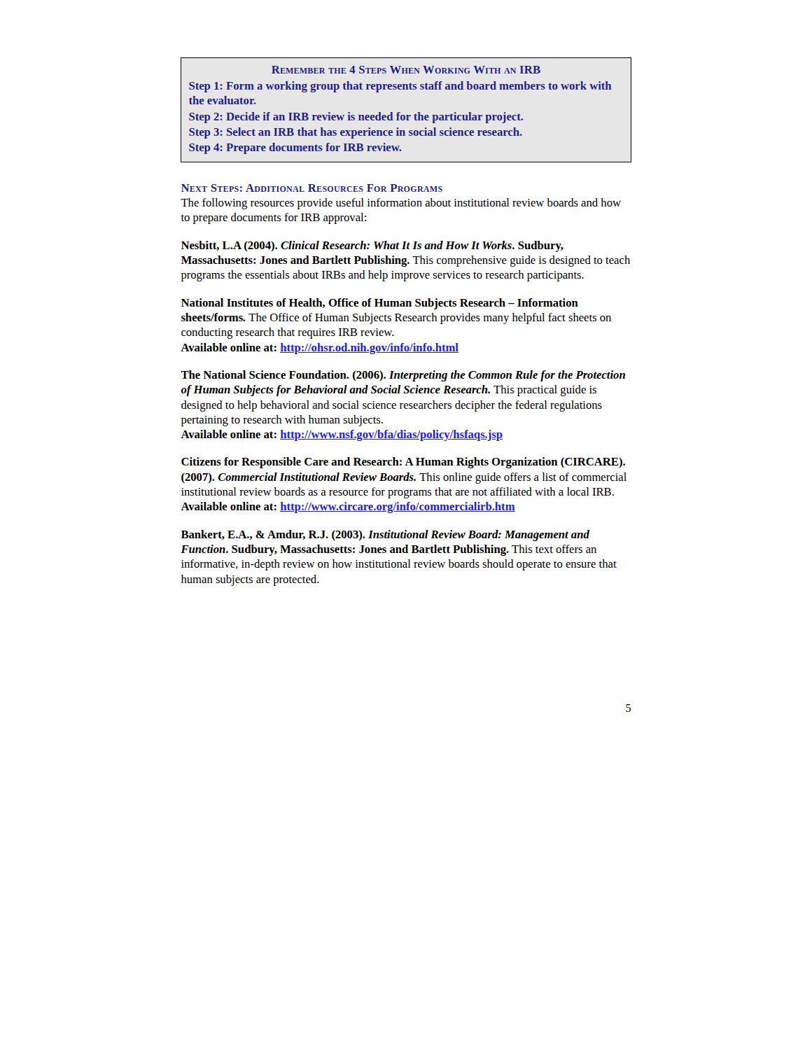Remember the 4 Steps When Working With an IRB
Step 1: Form a working group that represents staff and board members to work with the evaluator.
Step 2: Decide if an IRB review is needed for the particular project.
Step 3: Select an IRB that has experience in social science research.
Step 4: Prepare documents for IRB review.
Next Steps: Additional Resources For Programs
The following resources provide useful information about institutional review boards and how to prepare documents for IRB approval:
Nesbitt, L.A (2004). Clinical Research: What It Is and How It Works. Sudbury, Massachusetts: Jones and Bartlett Publishing. This comprehensive guide is designed to teach programs the essentials about IRBs and help improve services to research participants.
National Institutes of Health, Office of Human Subjects Research – Information sheets/forms. The Office of Human Subjects Research provides many helpful fact sheets on conducting research that requires IRB review.
Available online at: http://ohsr.od.nih.gov/info/info.html
The National Science Foundation. (2006). Interpreting the Common Rule for the Protection of Human Subjects for Behavioral and Social Science Research. This practical guide is designed to help behavioral and social science researchers decipher the federal regulations pertaining to research with human subjects.
Available online at: http://www.nsf.gov/bfa/dias/policy/hsfaqs.jsp
Citizens for Responsible Care and Research: A Human Rights Organization (CIRCARE). (2007). Commercial Institutional Review Boards. This online guide offers a list of commercial institutional review boards as a resource for programs that are not affiliated with a local IRB.
Available online at: http://www.circare.org/info/commercialirb.htm
Bankert, E.A., & Amdur, R.J. (2003). Institutional Review Board: Management and Function. Sudbury, Massachusetts: Jones and Bartlett Publishing. This text offers an informative, in-depth review on how institutional review boards should operate to ensure that human subjects are protected.
5